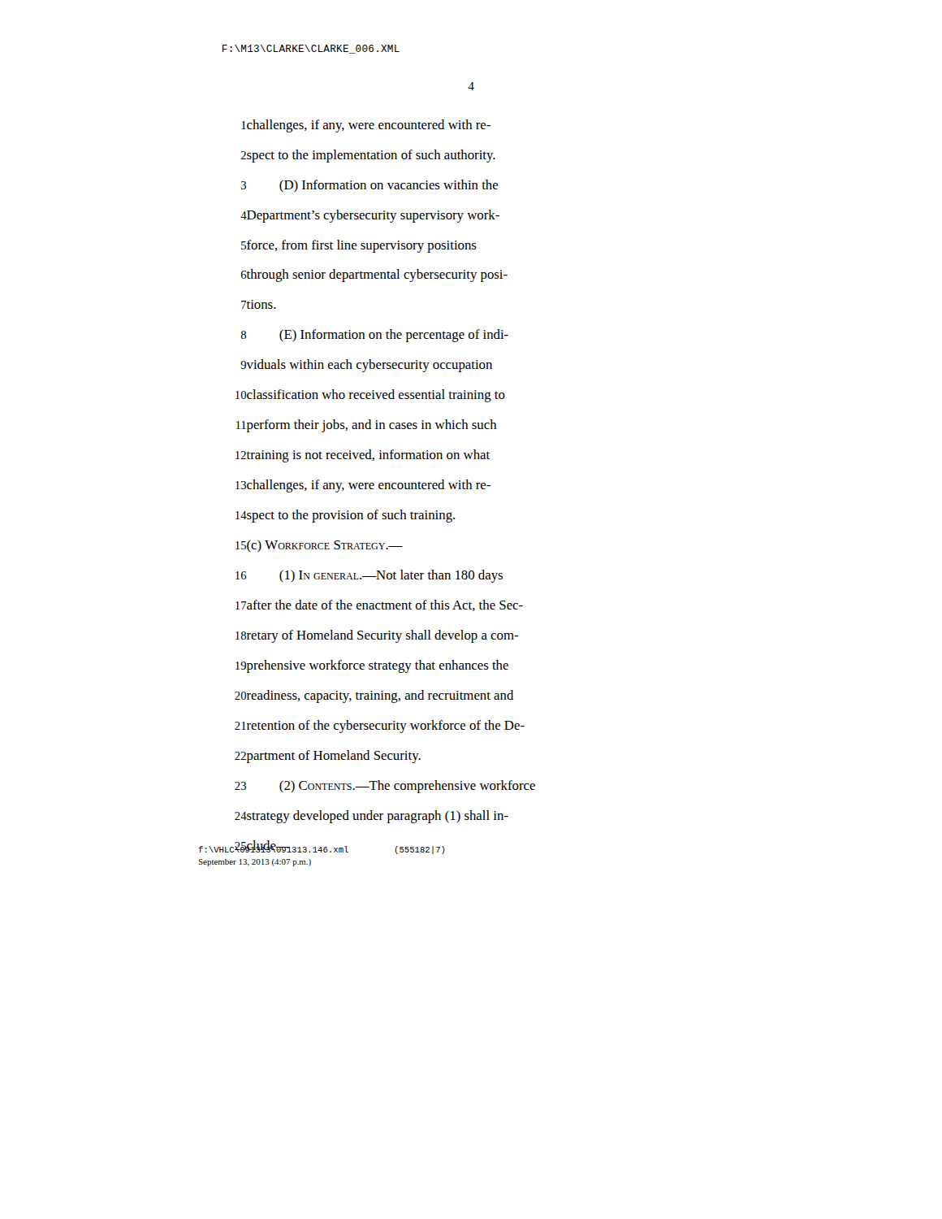F:\M13\CLARKE\CLARKE_006.XML
4
| 1 | challenges, if any, were encountered with re- |
| 2 | spect to the implementation of such authority. |
| 3 | (D) Information on vacancies within the |
| 4 | Department’s cybersecurity supervisory work- |
| 5 | force, from first line supervisory positions |
| 6 | through senior departmental cybersecurity posi- |
| 7 | tions. |
| 8 | (E) Information on the percentage of indi- |
| 9 | viduals within each cybersecurity occupation |
| 10 | classification who received essential training to |
| 11 | perform their jobs, and in cases in which such |
| 12 | training is not received, information on what |
| 13 | challenges, if any, were encountered with re- |
| 14 | spect to the provision of such training. |
| 15 | (c) Workforce Strategy .— |
| 16 | (1) In general .—Not later than 180 days |
| 17 | after the date of the enactment of this Act, the Sec- |
| 18 | retary of Homeland Security shall develop a com- |
| 19 | prehensive workforce strategy that enhances the |
| 20 | readiness, capacity, training, and recruitment and |
| 21 | retention of the cybersecurity workforce of the De- |
| 22 | partment of Homeland Security. |
| 23 | (2) Contents .—The comprehensive workforce |
| 24 | strategy developed under paragraph (1) shall in- |
| 25 | clude— |
f:\VHLC\091313\091313.146.xml (555182|7)
September 13, 2013 (4:07 p.m.)